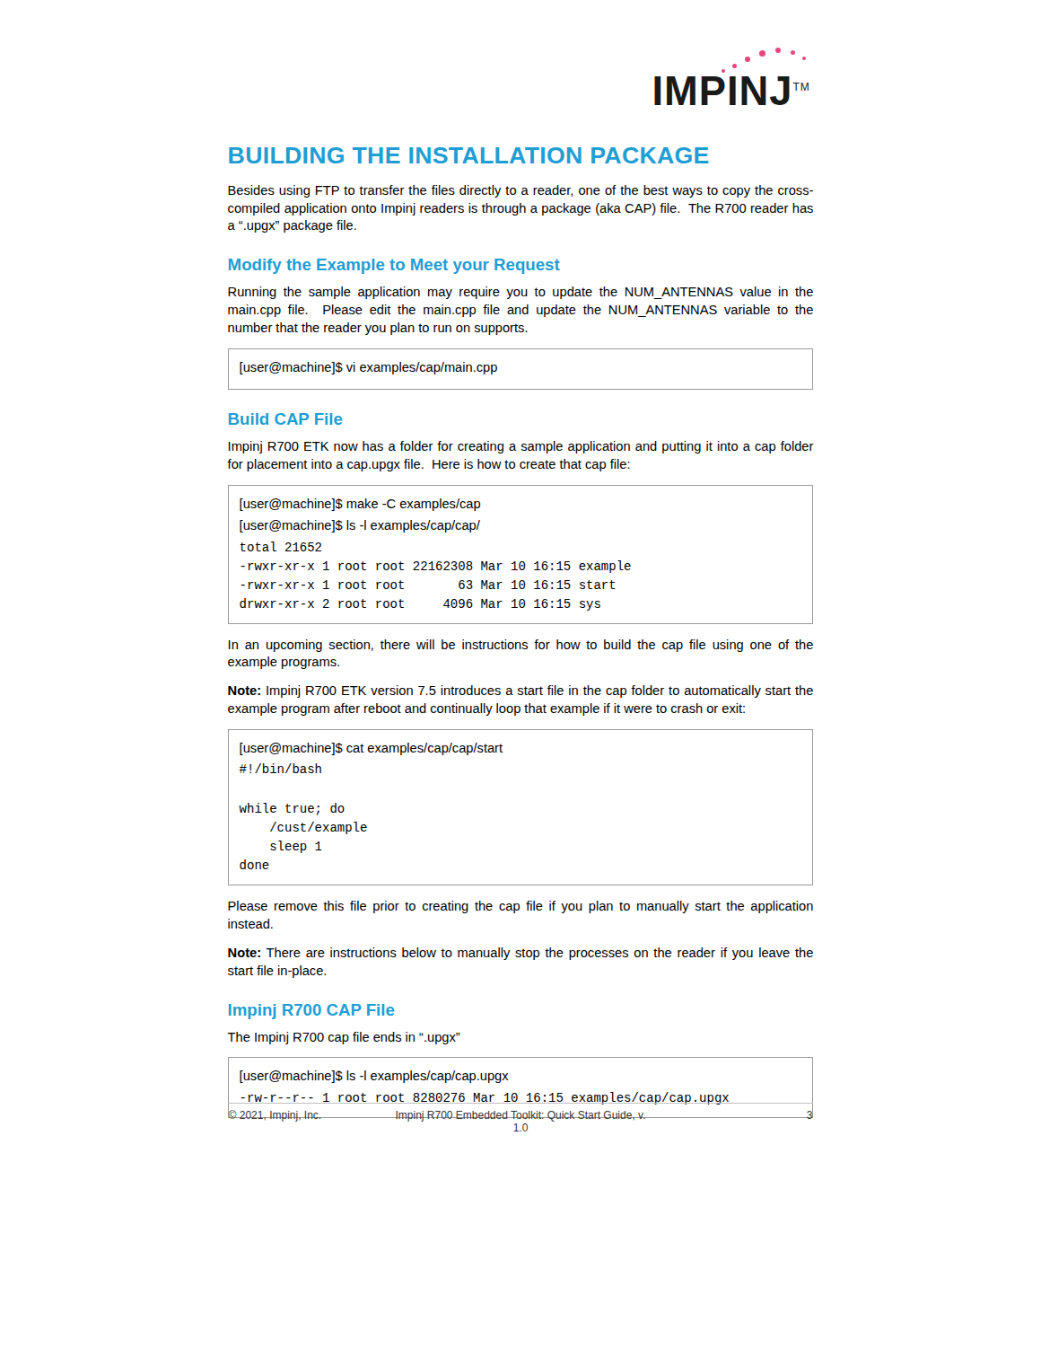IMPINJTM
BUILDING THE INSTALLATION PACKAGE
Besides using FTP to transfer the files directly to a reader, one of the best ways to copy the cross-compiled application onto Impinj readers is through a package (aka CAP) file. The R700 reader has a “.upgx” package file.
Modify the Example to Meet your Request
Running the sample application may require you to update the NUM_ANTENNAS value in the main.cpp file. Please edit the main.cpp file and update the NUM_ANTENNAS variable to the number that the reader you plan to run on supports.
[user@machine]$ vi examples/cap/main.cpp
Build CAP File
Impinj R700 ETK now has a folder for creating a sample application and putting it into a cap folder for placement into a cap.upgx file. Here is how to create that cap file:
[user@machine]$ make -C examples/cap
[user@machine]$ ls -l examples/cap/cap/
total 21652 -rwxr-xr-x 1 root root 22162308 Mar 10 16:15 example -rwxr-xr-x 1 root root 63 Mar 10 16:15 start drwxr-xr-x 2 root root 4096 Mar 10 16:15 sys
In an upcoming section, there will be instructions for how to build the cap file using one of the example programs.
Note: Impinj R700 ETK version 7.5 introduces a start file in the cap folder to automatically start the example program after reboot and continually loop that example if it were to crash or exit:
[user@machine]$ cat examples/cap/cap/start
#!/bin/bash
while true; do /cust/example sleep 1 done
Please remove this file prior to creating the cap file if you plan to manually start the application instead.
Note: There are instructions below to manually stop the processes on the reader if you leave the start file in-place.
Impinj R700 CAP File
The Impinj R700 cap file ends in “.upgx”
[user@machine]$ ls -l examples/cap/cap.upgx
-rw-r--r-- 1 root root 8280276 Mar 10 16:15 examples/cap/cap.upgx
| © 2021, Impinj, Inc. | Impinj R700 Embedded Toolkit: Quick Start Guide, v. 1.0 | 3 |